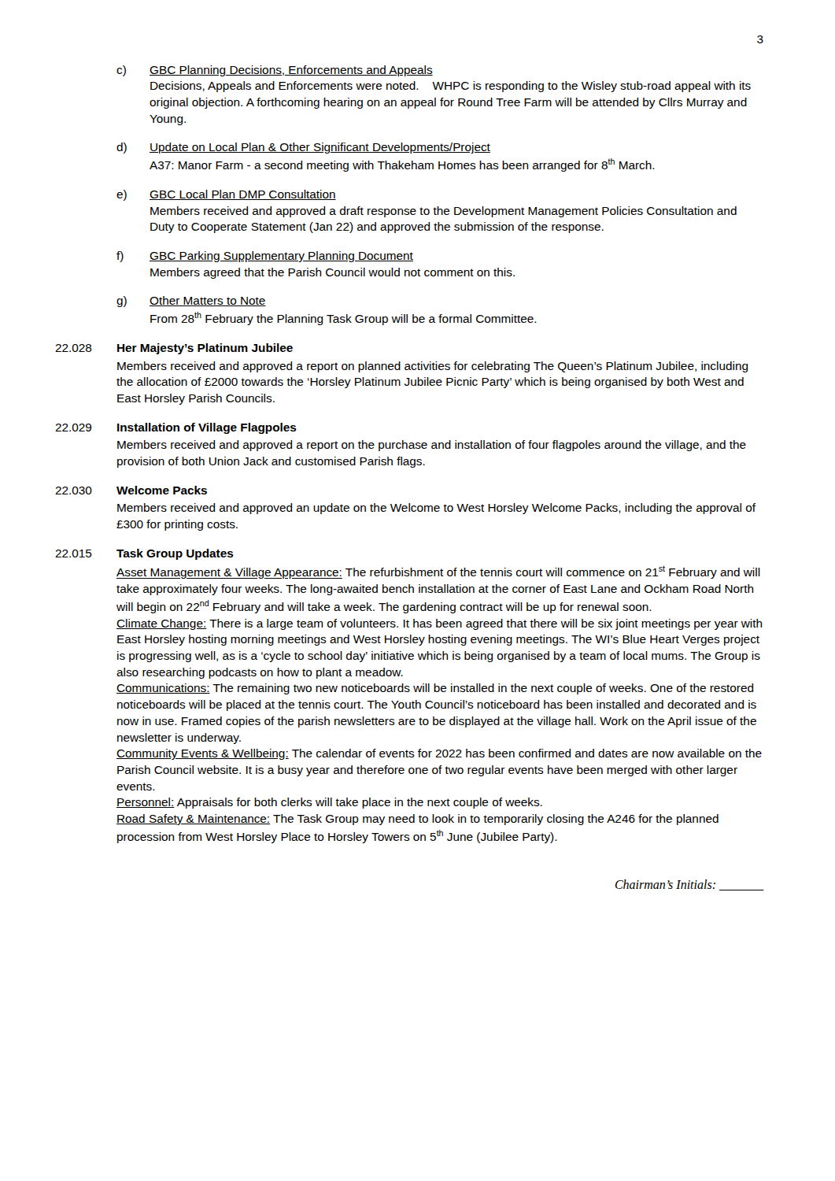3
c)
GBC Planning Decisions, Enforcements and Appeals
Decisions, Appeals and Enforcements were noted. WHPC is responding to the Wisley stub-road appeal with its original objection. A forthcoming hearing on an appeal for Round Tree Farm will be attended by Cllrs Murray and Young.
d)
Update on Local Plan & Other Significant Developments/Project
A37: Manor Farm - a second meeting with Thakeham Homes has been arranged for 8th March.
e)
GBC Local Plan DMP Consultation
Members received and approved a draft response to the Development Management Policies Consultation and Duty to Cooperate Statement (Jan 22) and approved the submission of the response.
f)
GBC Parking Supplementary Planning Document
Members agreed that the Parish Council would not comment on this.
g)
Other Matters to Note
From 28th February the Planning Task Group will be a formal Committee.
22.028
Her Majesty’s Platinum Jubilee
Members received and approved a report on planned activities for celebrating The Queen’s Platinum Jubilee, including the allocation of £2000 towards the ‘Horsley Platinum Jubilee Picnic Party’ which is being organised by both West and East Horsley Parish Councils.
22.029
Installation of Village Flagpoles
Members received and approved a report on the purchase and installation of four flagpoles around the village, and the provision of both Union Jack and customised Parish flags.
22.030
Welcome Packs
Members received and approved an update on the Welcome to West Horsley Welcome Packs, including the approval of £300 for printing costs.
22.015
Task Group Updates
Asset Management & Village Appearance: The refurbishment of the tennis court will commence on 21st February and will take approximately four weeks. The long-awaited bench installation at the corner of East Lane and Ockham Road North will begin on 22nd February and will take a week. The gardening contract will be up for renewal soon.
Climate Change: There is a large team of volunteers. It has been agreed that there will be six joint meetings per year with East Horsley hosting morning meetings and West Horsley hosting evening meetings. The WI’s Blue Heart Verges project is progressing well, as is a ‘cycle to school day’ initiative which is being organised by a team of local mums. The Group is also researching podcasts on how to plant a meadow.
Communications: The remaining two new noticeboards will be installed in the next couple of weeks. One of the restored noticeboards will be placed at the tennis court. The Youth Council’s noticeboard has been installed and decorated and is now in use. Framed copies of the parish newsletters are to be displayed at the village hall. Work on the April issue of the newsletter is underway.
Community Events & Wellbeing: The calendar of events for 2022 has been confirmed and dates are now available on the Parish Council website. It is a busy year and therefore one of two regular events have been merged with other larger events.
Personnel: Appraisals for both clerks will take place in the next couple of weeks.
Road Safety & Maintenance: The Task Group may need to look in to temporarily closing the A246 for the planned procession from West Horsley Place to Horsley Towers on 5th June (Jubilee Party).
Chairman’s Initials: _______